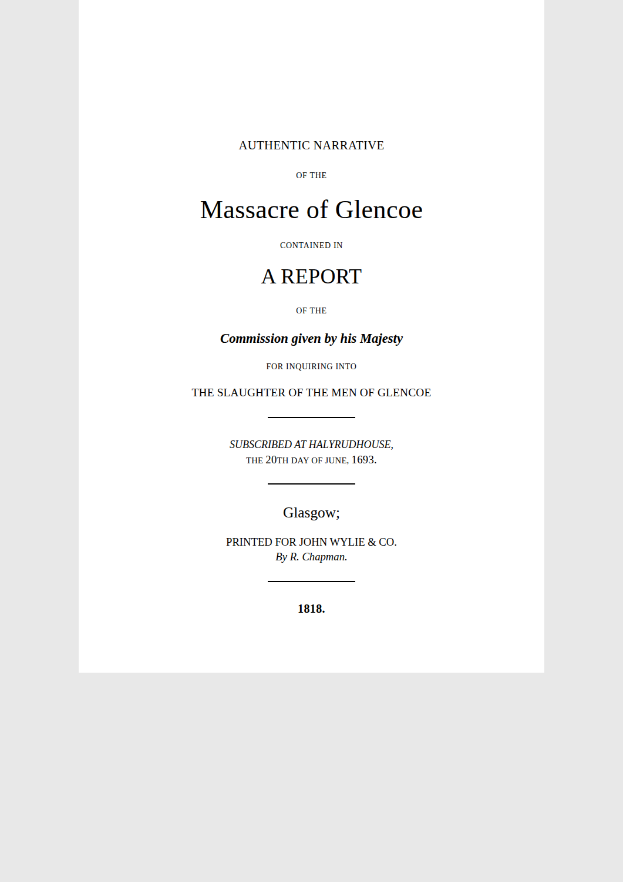AUTHENTIC NARRATIVE
OF THE
Massacre of Glencoe
CONTAINED IN
A REPORT
OF THE
Commission given by his Majesty
FOR INQUIRING INTO
THE SLAUGHTER OF THE MEN OF GLENCOE
SUBSCRIBED AT HALYRUDHOUSE,
THE 20 TH DAY OF JUNE, 1693.
Glasgow;
PRINTED FOR JOHN WYLIE & CO.
By R. Chapman.
1818.